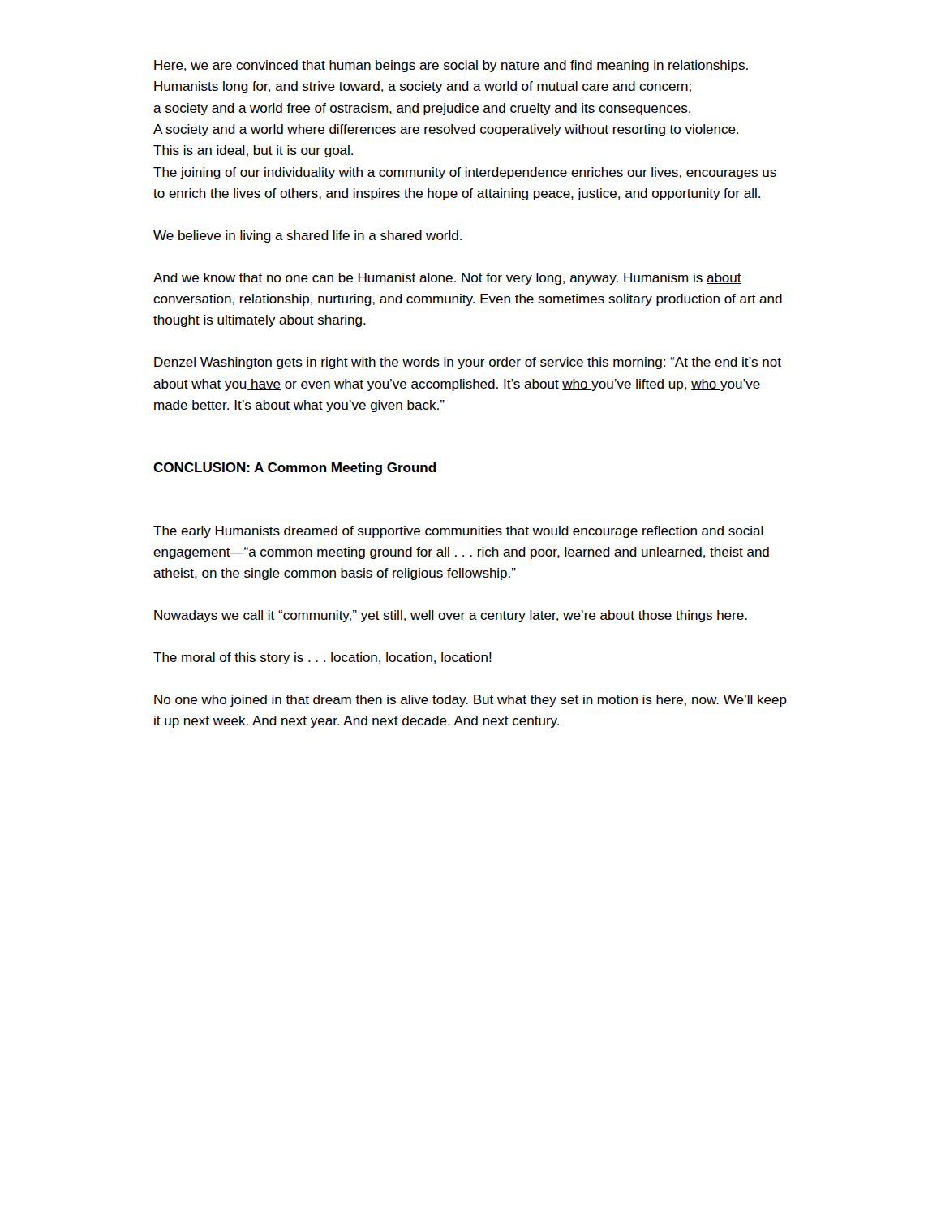Here, we are convinced that human beings are social by nature and find meaning in relationships. Humanists long for, and strive toward, a society and a world of mutual care and concern;
a society and a world free of ostracism, and prejudice and cruelty and its consequences.
A society and a world where differences are resolved cooperatively without resorting to violence.
This is an ideal, but it is our goal.
The joining of our individuality with a community of interdependence enriches our lives, encourages us to enrich the lives of others, and inspires the hope of attaining peace, justice, and opportunity for all.
We believe in living a shared life in a shared world.
And we know that no one can be Humanist alone. Not for very long, anyway. Humanism is about conversation, relationship, nurturing, and community. Even the sometimes solitary production of art and thought is ultimately about sharing.
Denzel Washington gets in right with the words in your order of service this morning: “At the end it’s not about what you have or even what you’ve accomplished. It’s about who you’ve lifted up, who you’ve made better. It’s about what you’ve given back.”
CONCLUSION: A Common Meeting Ground
The early Humanists dreamed of supportive communities that would encourage reflection and social engagement—“a common meeting ground for all . . . rich and poor, learned and unlearned, theist and atheist, on the single common basis of religious fellowship.”
Nowadays we call it “community,” yet still, well over a century later, we’re about those things here.
The moral of this story is . . . location, location, location!
No one who joined in that dream then is alive today. But what they set in motion is here, now. We’ll keep it up next week. And next year. And next decade. And next century.